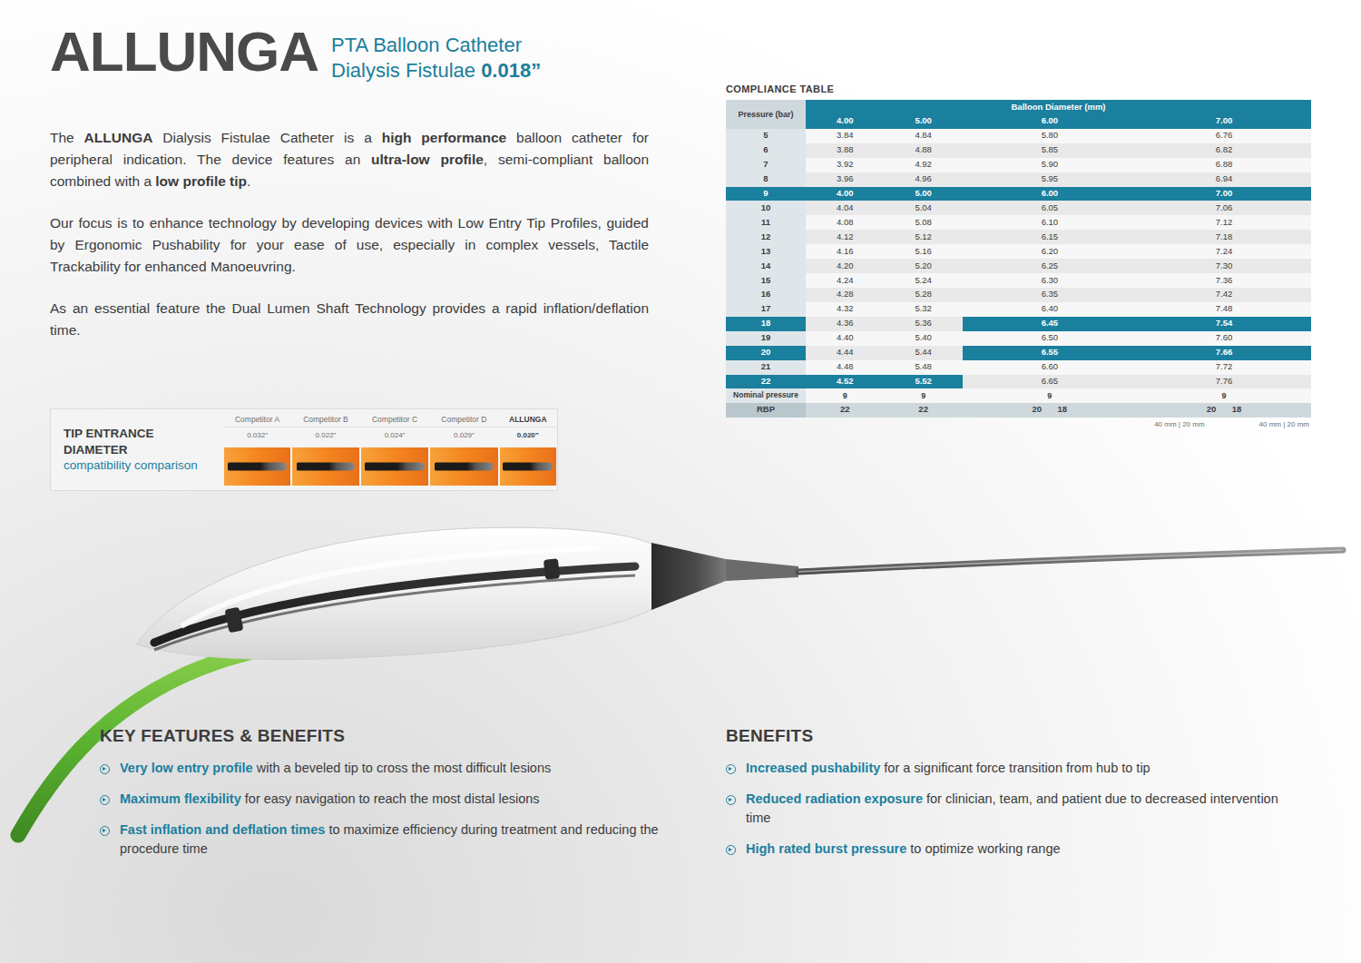ALLUNGA
PTA Balloon Catheter
Dialysis Fistulae 0.018”
The ALLUNGA Dialysis Fistulae Catheter is a high performance balloon catheter for peripheral indication. The device features an ultra-low profile, semi-compliant balloon combined with a low profile tip.
Our focus is to enhance technology by developing devices with Low Entry Tip Profiles, guided by Ergonomic Pushability for your ease of use, especially in complex vessels, Tactile Trackability for enhanced Manoeuvring.
As an essential feature the Dual Lumen Shaft Technology provides a rapid inflation/deflation time.
TIP ENTRANCE DIAMETER
compatibility comparison
| Competitor A | Competitor B | Competitor C | Competitor D | ALLUNGA |
| --- | --- | --- | --- | --- |
| 0.032” | 0.022” | 0.024” | 0.029” | 0.020” |
COMPLIANCE TABLE
| Pressure (bar) | Balloon Diameter (mm) |
| --- | --- |
| 4.00 | 5.00 | 6.00 | 7.00 |
| 5 | 3.84 | 4.84 | 5.80 | 6.76 |
| 6 | 3.88 | 4.88 | 5.85 | 6.82 |
| 7 | 3.92 | 4.92 | 5.90 | 6.88 |
| 8 | 3.96 | 4.96 | 5.95 | 6.94 |
| 9 | 4.00 | 5.00 | 6.00 | 7.00 |
| 10 | 4.04 | 5.04 | 6.05 | 7.06 |
| 11 | 4.08 | 5.08 | 6.10 | 7.12 |
| 12 | 4.12 | 5.12 | 6.15 | 7.18 |
| 13 | 4.16 | 5.16 | 6.20 | 7.24 |
| 14 | 4.20 | 5.20 | 6.25 | 7.30 |
| 15 | 4.24 | 5.24 | 6.30 | 7.36 |
| 16 | 4.28 | 5.28 | 6.35 | 7.42 |
| 17 | 4.32 | 5.32 | 6.40 | 7.48 |
| 18 | 4.36 | 5.36 | 6.45 | 7.54 |
| 19 | 4.40 | 5.40 | 6.50 | 7.60 |
| 20 | 4.44 | 5.44 | 6.55 | 7.66 |
| 21 | 4.48 | 5.48 | 6.60 | 7.72 |
| 22 | 4.52 | 5.52 | 6.65 | 7.76 |
| Nominal pressure | 9 | 9 | 9 | 9 |
| RBP | 22 | 22 | 20 18 | 20 18 |
40 mm | 20 mm40 mm | 20 mm
KEY FEATURES & BENEFITS
Very low entry profile with a beveled tip to cross the most difficult lesions
Maximum flexibility for easy navigation to reach the most distal lesions
Fast inflation and deflation times to maximize efficiency during treatment and reducing the procedure time
BENEFITS
Increased pushability for a significant force transition from hub to tip
Reduced radiation exposure for clinician, team, and patient due to decreased intervention time
High rated burst pressure to optimize working range